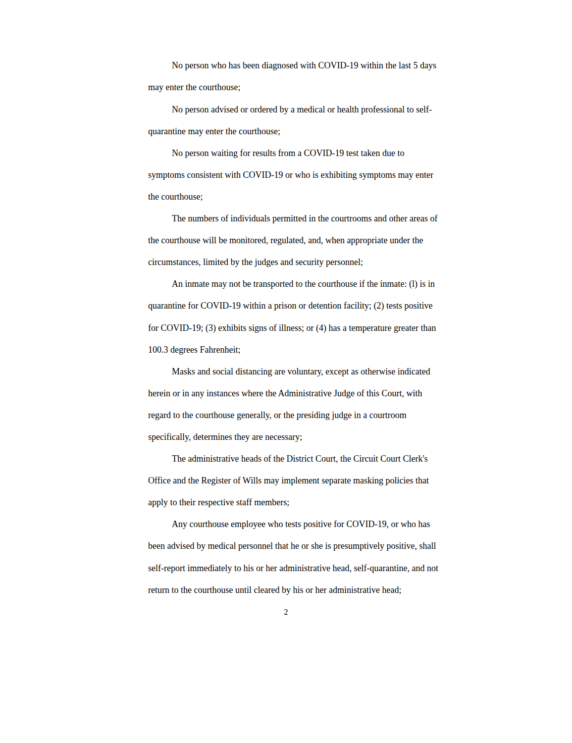No person who has been diagnosed with COVID-19 within the last 5 days may enter the courthouse;
No person advised or ordered by a medical or health professional to self-quarantine may enter the courthouse;
No person waiting for results from a COVID-19 test taken due to symptoms consistent with COVID-19 or who is exhibiting symptoms may enter the courthouse;
The numbers of individuals permitted in the courtrooms and other areas of the courthouse will be monitored, regulated, and, when appropriate under the circumstances, limited by the judges and security personnel;
An inmate may not be transported to the courthouse if the inmate: (l) is in quarantine for COVID-19 within a prison or detention facility; (2) tests positive for COVID-19; (3) exhibits signs of illness; or (4) has a temperature greater than 100.3 degrees Fahrenheit;
Masks and social distancing are voluntary, except as otherwise indicated herein or in any instances where the Administrative Judge of this Court, with regard to the courthouse generally, or the presiding judge in a courtroom specifically, determines they are necessary;
The administrative heads of the District Court, the Circuit Court Clerk's Office and the Register of Wills may implement separate masking policies that apply to their respective staff members;
Any courthouse employee who tests positive for COVID-19, or who has been advised by medical personnel that he or she is presumptively positive, shall self-report immediately to his or her administrative head, self-quarantine, and not return to the courthouse until cleared by his or her administrative head;
2